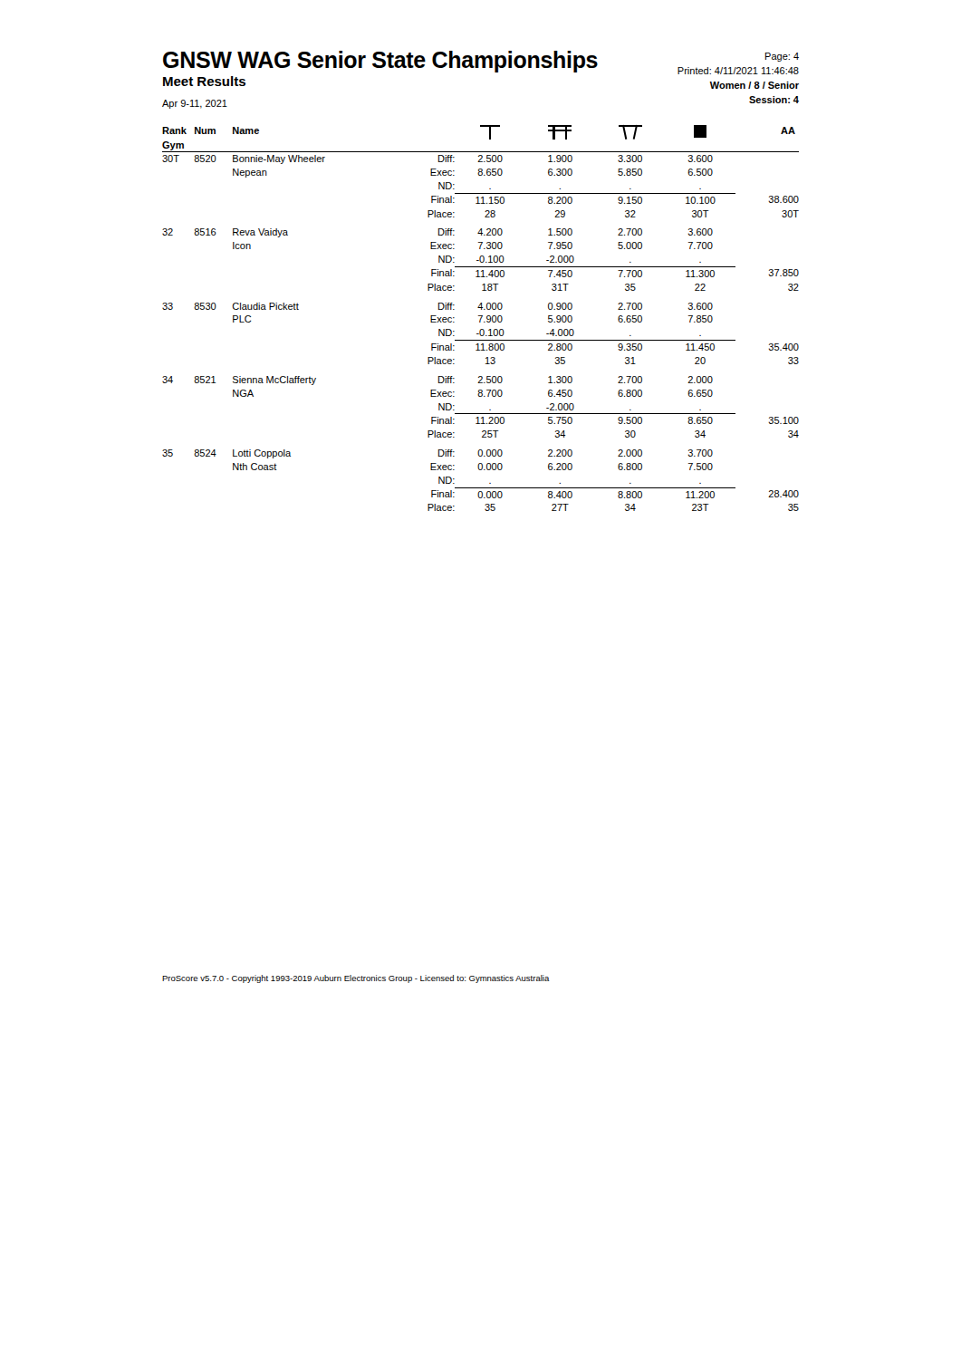GNSW WAG Senior State Championships
Meet Results
Apr 9-11, 2021
Page: 4
Printed: 4/11/2021 11:46:48
Women / 8 / Senior
Session: 4
| Rank | Num | Name | | | | | | AA |
| --- | --- | --- | --- | --- | --- | --- | --- | --- |
| Gym | |
| 30T | 8520 | Bonnie-May Wheeler | Diff: | 2.500 | 1.900 | 3.300 | 3.600 | |
| | | Nepean | Exec: | 8.650 | 6.300 | 5.850 | 6.500 | |
| | | | ND: | . | . | . | . | |
| | | | Final: | 11.150 | 8.200 | 9.150 | 10.100 | 38.600 |
| | | | Place: | 28 | 29 | 32 | 30T | 30T |
| 32 | 8516 | Reva Vaidya | Diff: | 4.200 | 1.500 | 2.700 | 3.600 | |
| | | Icon | Exec: | 7.300 | 7.950 | 5.000 | 7.700 | |
| | | | ND: | -0.100 | -2.000 | . | . | |
| | | | Final: | 11.400 | 7.450 | 7.700 | 11.300 | 37.850 |
| | | | Place: | 18T | 31T | 35 | 22 | 32 |
| 33 | 8530 | Claudia Pickett | Diff: | 4.000 | 0.900 | 2.700 | 3.600 | |
| | | PLC | Exec: | 7.900 | 5.900 | 6.650 | 7.850 | |
| | | | ND: | -0.100 | -4.000 | . | . | |
| | | | Final: | 11.800 | 2.800 | 9.350 | 11.450 | 35.400 |
| | | | Place: | 13 | 35 | 31 | 20 | 33 |
| 34 | 8521 | Sienna McClafferty | Diff: | 2.500 | 1.300 | 2.700 | 2.000 | |
| | | NGA | Exec: | 8.700 | 6.450 | 6.800 | 6.650 | |
| | | | ND: | . | -2.000 | . | . | |
| | | | Final: | 11.200 | 5.750 | 9.500 | 8.650 | 35.100 |
| | | | Place: | 25T | 34 | 30 | 34 | 34 |
| 35 | 8524 | Lotti Coppola | Diff: | 0.000 | 2.200 | 2.000 | 3.700 | |
| | | Nth Coast | Exec: | 0.000 | 6.200 | 6.800 | 7.500 | |
| | | | ND: | . | . | . | . | |
| | | | Final: | 0.000 | 8.400 | 8.800 | 11.200 | 28.400 |
| | | | Place: | 35 | 27T | 34 | 23T | 35 |
ProScore v5.7.0 - Copyright 1993-2019 Auburn Electronics Group - Licensed to: Gymnastics Australia